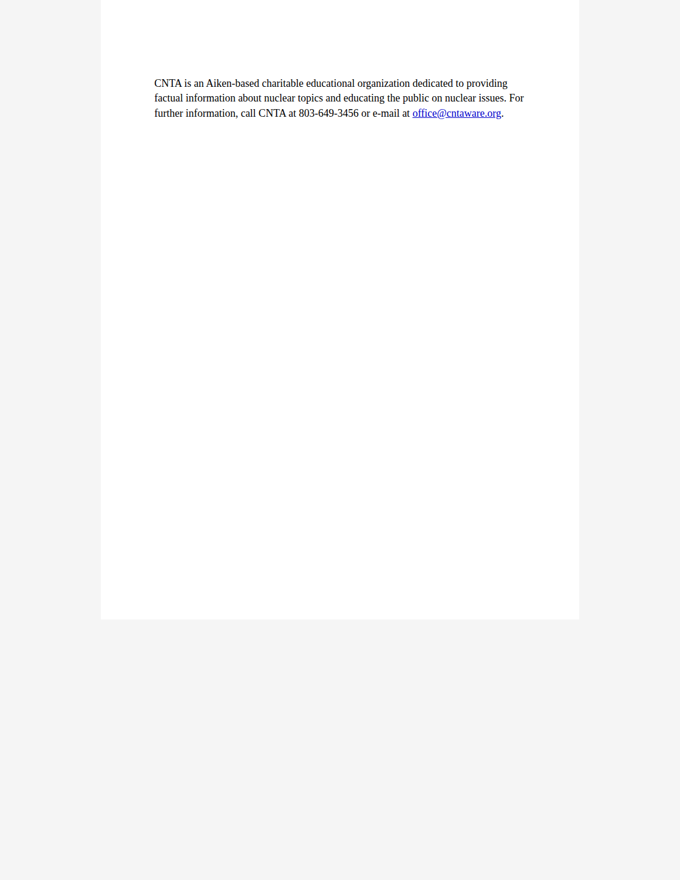CNTA is an Aiken-based charitable educational organization dedicated to providing factual information about nuclear topics and educating the public on nuclear issues. For further information, call CNTA at 803-649-3456 or e-mail at office@cntaware.org.